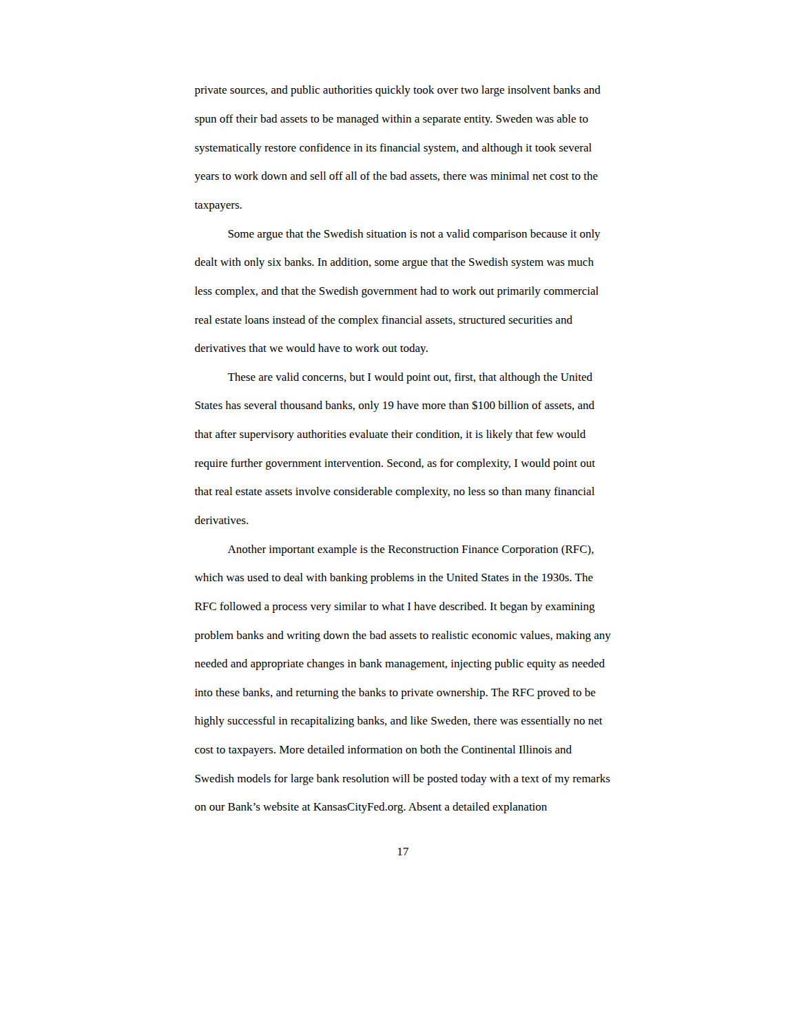private sources, and public authorities quickly took over two large insolvent banks and spun off their bad assets to be managed within a separate entity. Sweden was able to systematically restore confidence in its financial system, and although it took several years to work down and sell off all of the bad assets, there was minimal net cost to the taxpayers.
Some argue that the Swedish situation is not a valid comparison because it only dealt with only six banks. In addition, some argue that the Swedish system was much less complex, and that the Swedish government had to work out primarily commercial real estate loans instead of the complex financial assets, structured securities and derivatives that we would have to work out today.
These are valid concerns, but I would point out, first, that although the United States has several thousand banks, only 19 have more than $100 billion of assets, and that after supervisory authorities evaluate their condition, it is likely that few would require further government intervention. Second, as for complexity, I would point out that real estate assets involve considerable complexity, no less so than many financial derivatives.
Another important example is the Reconstruction Finance Corporation (RFC), which was used to deal with banking problems in the United States in the 1930s. The RFC followed a process very similar to what I have described. It began by examining problem banks and writing down the bad assets to realistic economic values, making any needed and appropriate changes in bank management, injecting public equity as needed into these banks, and returning the banks to private ownership. The RFC proved to be highly successful in recapitalizing banks, and like Sweden, there was essentially no net cost to taxpayers. More detailed information on both the Continental Illinois and Swedish models for large bank resolution will be posted today with a text of my remarks on our Bank’s website at KansasCityFed.org. Absent a detailed explanation
17